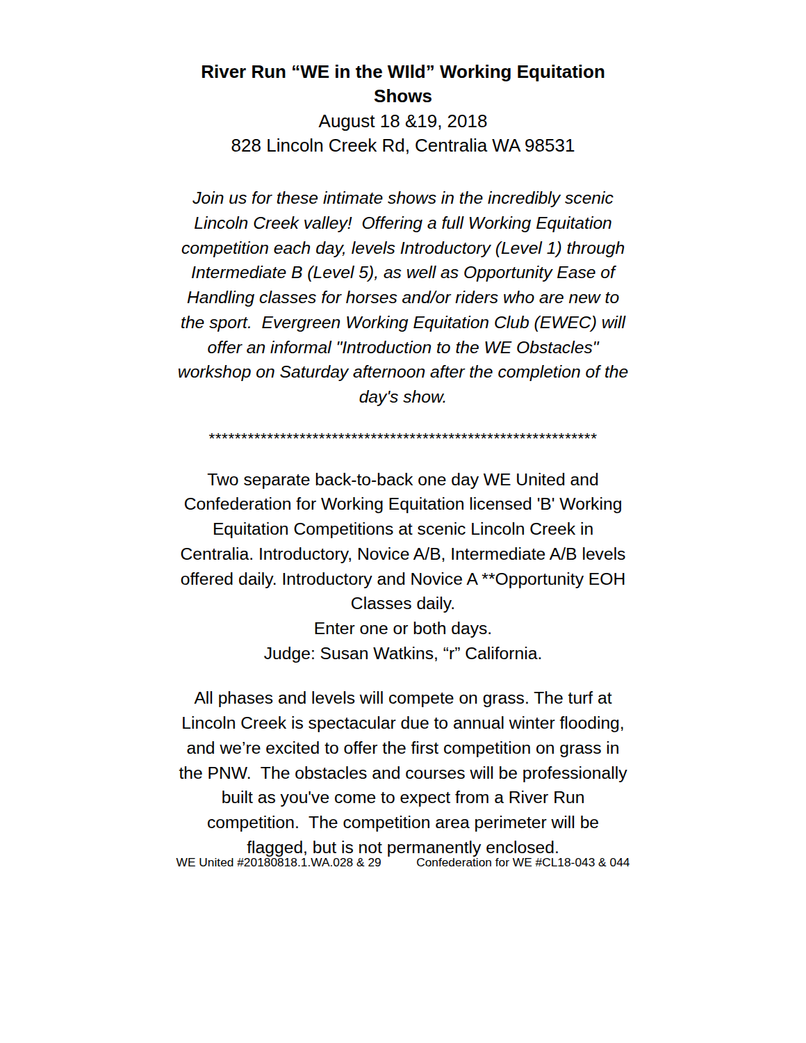River Run “WE in the WIld” Working Equitation Shows
August 18 &19, 2018
828 Lincoln Creek Rd, Centralia WA 98531
Join us for these intimate shows in the incredibly scenic Lincoln Creek valley! Offering a full Working Equitation competition each day, levels Introductory (Level 1) through Intermediate B (Level 5), as well as Opportunity Ease of Handling classes for horses and/or riders who are new to the sport. Evergreen Working Equitation Club (EWEC) will offer an informal "Introduction to the WE Obstacles" workshop on Saturday afternoon after the completion of the day's show.
************************************************************
Two separate back-to-back one day WE United and Confederation for Working Equitation licensed 'B' Working Equitation Competitions at scenic Lincoln Creek in Centralia. Introductory, Novice A/B, Intermediate A/B levels offered daily. Introductory and Novice A **Opportunity EOH Classes daily.
Enter one or both days.
Judge: Susan Watkins, “r” California.
All phases and levels will compete on grass. The turf at Lincoln Creek is spectacular due to annual winter flooding, and we’re excited to offer the first competition on grass in the PNW. The obstacles and courses will be professionally built as you've come to expect from a River Run competition. The competition area perimeter will be flagged, but is not permanently enclosed.
WE United #20180818.1.WA.028 & 29 Confederation for WE #CL18-043 & 044